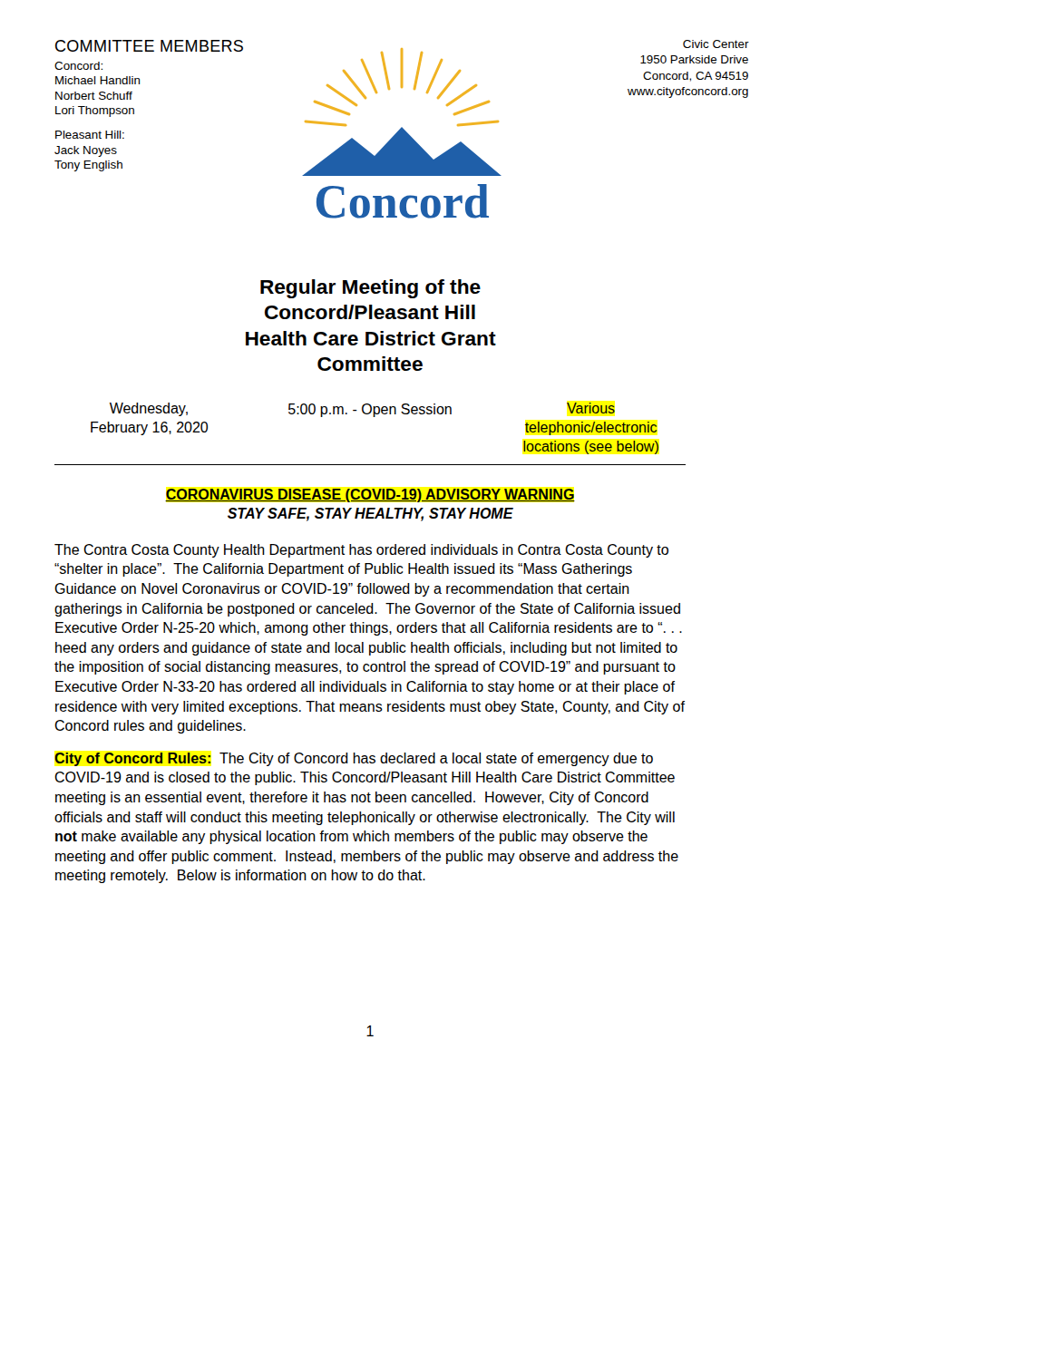COMMITTEE MEMBERS
Concord:
Michael Handlin
Norbert Schuff
Lori Thompson
Pleasant Hill:
Jack Noyes
Tony English
Concord
Civic Center
1950 Parkside Drive
Concord, CA 94519
www.cityofconcord.org
Regular Meeting of the
Concord/Pleasant Hill
Health Care District Grant
Committee
Wednesday,
February 16, 2020
5:00 p.m. - Open Session
Various
telephonic/electronic
locations (see below)
CORONAVIRUS DISEASE (COVID-19) ADVISORY WARNING
STAY SAFE, STAY HEALTHY, STAY HOME
The Contra Costa County Health Department has ordered individuals in Contra Costa County to “shelter in place”. The California Department of Public Health issued its “Mass Gatherings Guidance on Novel Coronavirus or COVID-19” followed by a recommendation that certain gatherings in California be postponed or canceled. The Governor of the State of California issued Executive Order N-25-20 which, among other things, orders that all California residents are to “. . . heed any orders and guidance of state and local public health officials, including but not limited to the imposition of social distancing measures, to control the spread of COVID-19” and pursuant to Executive Order N-33-20 has ordered all individuals in California to stay home or at their place of residence with very limited exceptions. That means residents must obey State, County, and City of Concord rules and guidelines.
City of Concord Rules: The City of Concord has declared a local state of emergency due to COVID-19 and is closed to the public. This Concord/Pleasant Hill Health Care District Committee meeting is an essential event, therefore it has not been cancelled. However, City of Concord officials and staff will conduct this meeting telephonically or otherwise electronically. The City will not make available any physical location from which members of the public may observe the meeting and offer public comment. Instead, members of the public may observe and address the meeting remotely. Below is information on how to do that.
1